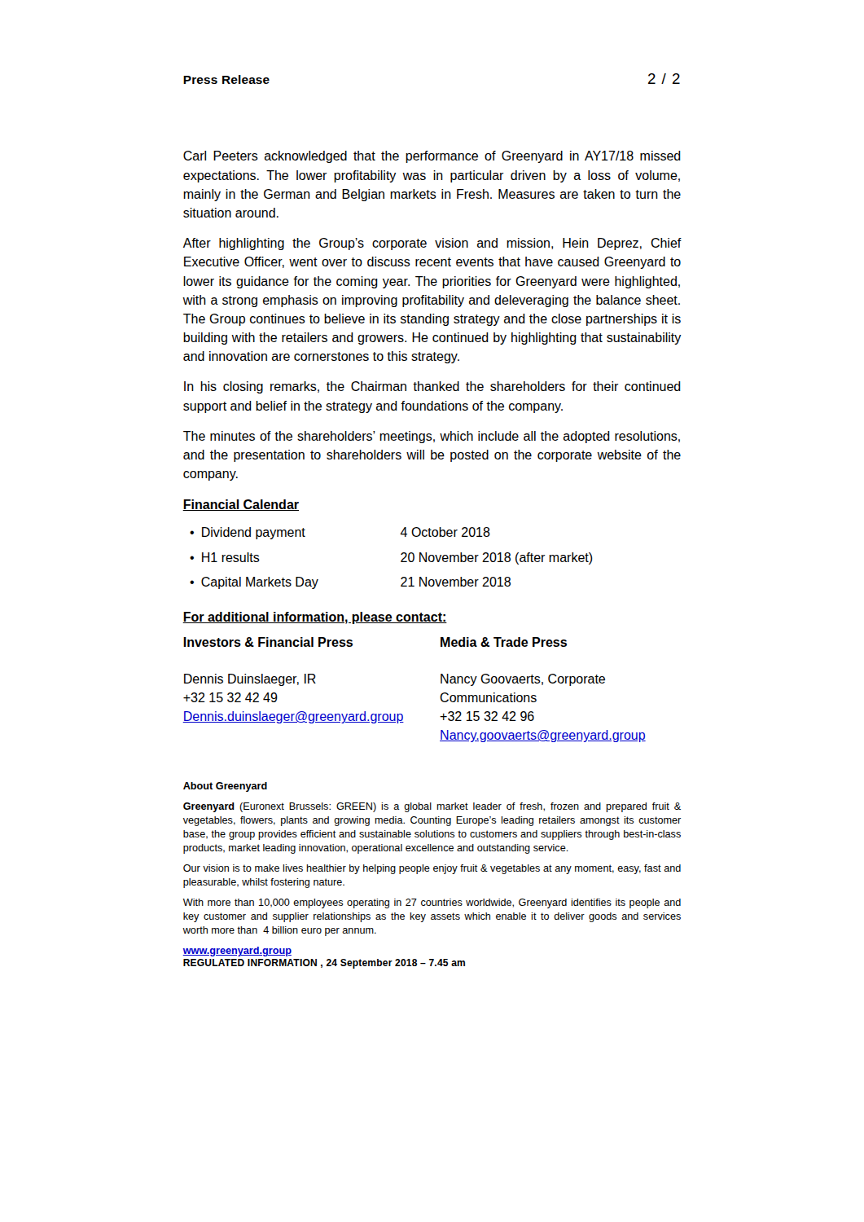Press Release
2 / 2
Carl Peeters acknowledged that the performance of Greenyard in AY17/18 missed expectations. The lower profitability was in particular driven by a loss of volume, mainly in the German and Belgian markets in Fresh. Measures are taken to turn the situation around.
After highlighting the Group’s corporate vision and mission, Hein Deprez, Chief Executive Officer, went over to discuss recent events that have caused Greenyard to lower its guidance for the coming year. The priorities for Greenyard were highlighted, with a strong emphasis on improving profitability and deleveraging the balance sheet. The Group continues to believe in its standing strategy and the close partnerships it is building with the retailers and growers. He continued by highlighting that sustainability and innovation are cornerstones to this strategy.
In his closing remarks, the Chairman thanked the shareholders for their continued support and belief in the strategy and foundations of the company.
The minutes of the shareholders’ meetings, which include all the adopted resolutions, and the presentation to shareholders will be posted on the corporate website of the company.
Financial Calendar
•Dividend payment 4 October 2018
•H1 results 20 November 2018 (after market)
•Capital Markets Day 21 November 2018
For additional information, please contact:
Investors & Financial Press
Dennis Duinslaeger, IR
+32 15 32 42 49
Dennis.duinslaeger@greenyard.group
Media & Trade Press
Nancy Goovaerts, Corporate Communications
+32 15 32 42 96
Nancy.goovaerts@greenyard.group
About Greenyard
Greenyard (Euronext Brussels: GREEN) is a global market leader of fresh, frozen and prepared fruit & vegetables, flowers, plants and growing media. Counting Europe’s leading retailers amongst its customer base, the group provides efficient and sustainable solutions to customers and suppliers through best-in-class products, market leading innovation, operational excellence and outstanding service.
Our vision is to make lives healthier by helping people enjoy fruit & vegetables at any moment, easy, fast and pleasurable, whilst fostering nature.
With more than 10,000 employees operating in 27 countries worldwide, Greenyard identifies its people and key customer and supplier relationships as the key assets which enable it to deliver goods and services worth more than 4 billion euro per annum.
www.greenyard.group
REGULATED INFORMATION , 24 September 2018 – 7.45 am